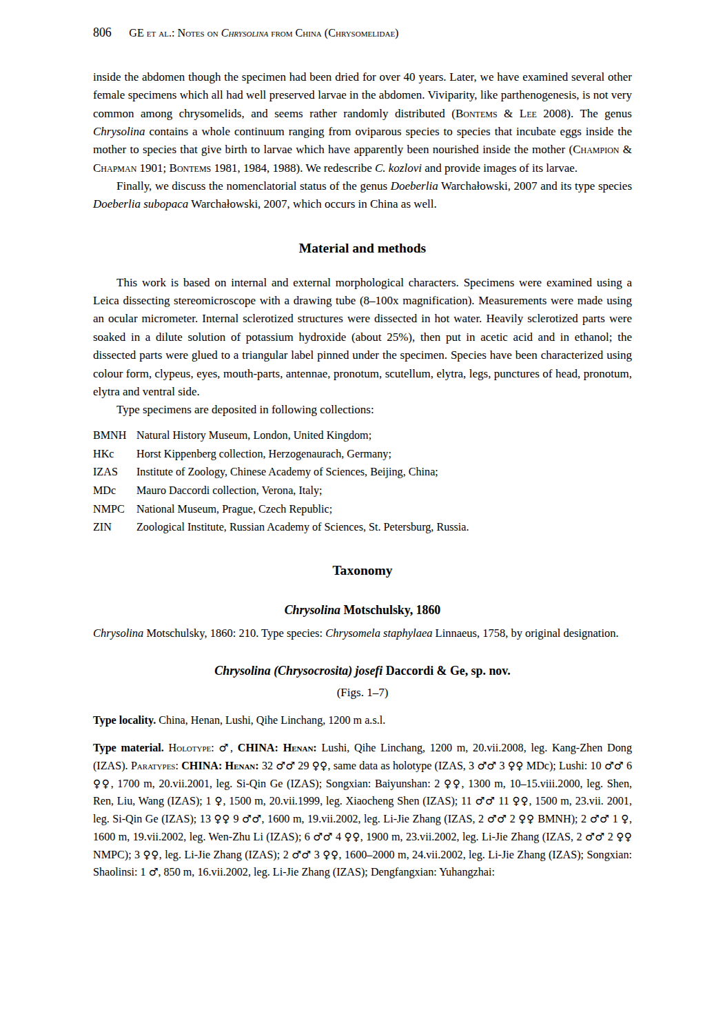806 GE et al.: Notes on Chrysolina from China (Chrysomelidae)
inside the abdomen though the specimen had been dried for over 40 years. Later, we have examined several other female specimens which all had well preserved larvae in the abdomen. Viviparity, like parthenogenesis, is not very common among chrysomelids, and seems rather randomly distributed (Bontems & Lee 2008). The genus Chrysolina contains a whole continuum ranging from oviparous species to species that incubate eggs inside the mother to species that give birth to larvae which have apparently been nourished inside the mother (Champion & Chapman 1901; Bontems 1981, 1984, 1988). We redescribe C. kozlovi and provide images of its larvae.
Finally, we discuss the nomenclatorial status of the genus Doeberlia Warchałowski, 2007 and its type species Doeberlia subopaca Warchałowski, 2007, which occurs in China as well.
Material and methods
This work is based on internal and external morphological characters. Specimens were examined using a Leica dissecting stereomicroscope with a drawing tube (8–100x magnification). Measurements were made using an ocular micrometer. Internal sclerotized structures were dissected in hot water. Heavily sclerotized parts were soaked in a dilute solution of potassium hydroxide (about 25%), then put in acetic acid and in ethanol; the dissected parts were glued to a triangular label pinned under the specimen. Species have been characterized using colour form, clypeus, eyes, mouth-parts, antennae, pronotum, scutellum, elytra, legs, punctures of head, pronotum, elytra and ventral side.
Type specimens are deposited in following collections:
| BMNH | Natural History Museum, London, United Kingdom; |
| HKc | Horst Kippenberg collection, Herzogenaurach, Germany; |
| IZAS | Institute of Zoology, Chinese Academy of Sciences, Beijing, China; |
| MDc | Mauro Daccordi collection, Verona, Italy; |
| NMPC | National Museum, Prague, Czech Republic; |
| ZIN | Zoological Institute, Russian Academy of Sciences, St. Petersburg, Russia. |
Taxonomy
Chrysolina Motschulsky, 1860
Chrysolina Motschulsky, 1860: 210. Type species: Chrysomela staphylaea Linnaeus, 1758, by original designation.
Chrysolina (Chrysocrosita) josefi Daccordi & Ge, sp. nov.
(Figs. 1–7)
Type locality. China, Henan, Lushi, Qihe Linchang, 1200 m a.s.l.
Type material. Holotype: ♂, CHINA: Henan: Lushi, Qihe Linchang, 1200 m, 20.vii.2008, leg. Kang-Zhen Dong (IZAS). Paratypes: CHINA: Henan: 32 ♂♂ 29 ♀♀, same data as holotype (IZAS, 3 ♂♂ 3 ♀♀ MDc); Lushi: 10 ♂♂ 6 ♀♀, 1700 m, 20.vii.2001, leg. Si-Qin Ge (IZAS); Songxian: Baiyunshan: 2 ♀♀, 1300 m, 10–15.viii.2000, leg. Shen, Ren, Liu, Wang (IZAS); 1 ♀, 1500 m, 20.vii.1999, leg. Xiaocheng Shen (IZAS); 11 ♂♂ 11 ♀♀, 1500 m, 23.vii. 2001, leg. Si-Qin Ge (IZAS); 13 ♀♀ 9 ♂♂, 1600 m, 19.vii.2002, leg. Li-Jie Zhang (IZAS, 2 ♂♂ 2 ♀♀ BMNH); 2 ♂♂ 1 ♀, 1600 m, 19.vii.2002, leg. Wen-Zhu Li (IZAS); 6 ♂♂ 4 ♀♀, 1900 m, 23.vii.2002, leg. Li-Jie Zhang (IZAS, 2 ♂♂ 2 ♀♀ NMPC); 3 ♀♀, leg. Li-Jie Zhang (IZAS); 2 ♂♂ 3 ♀♀, 1600–2000 m, 24.vii.2002, leg. Li-Jie Zhang (IZAS); Songxian: Shaolinsi: 1 ♂, 850 m, 16.vii.2002, leg. Li-Jie Zhang (IZAS); Dengfangxian: Yuhangzhai: